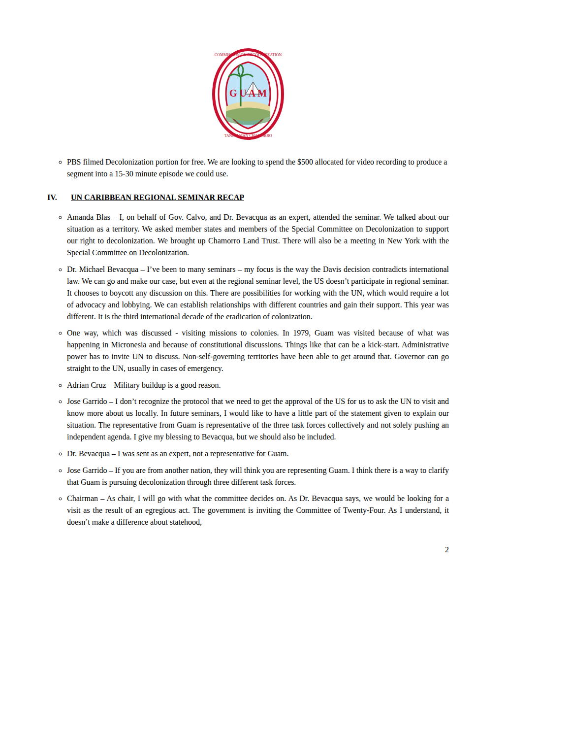G U A M COMMISSION ON DECOLONIZATION TANO’ I MAN CHAMORRO
PBS filmed Decolonization portion for free. We are looking to spend the $500 allocated for video recording to produce a segment into a 15-30 minute episode we could use.
IV. UN CARIBBEAN REGIONAL SEMINAR RECAP
Amanda Blas – I, on behalf of Gov. Calvo, and Dr. Bevacqua as an expert, attended the seminar. We talked about our situation as a territory. We asked member states and members of the Special Committee on Decolonization to support our right to decolonization. We brought up Chamorro Land Trust. There will also be a meeting in New York with the Special Committee on Decolonization.
Dr. Michael Bevacqua – I’ve been to many seminars – my focus is the way the Davis decision contradicts international law. We can go and make our case, but even at the regional seminar level, the US doesn’t participate in regional seminar. It chooses to boycott any discussion on this. There are possibilities for working with the UN, which would require a lot of advocacy and lobbying. We can establish relationships with different countries and gain their support. This year was different. It is the third international decade of the eradication of colonization.
One way, which was discussed - visiting missions to colonies. In 1979, Guam was visited because of what was happening in Micronesia and because of constitutional discussions. Things like that can be a kick-start. Administrative power has to invite UN to discuss. Non-self-governing territories have been able to get around that. Governor can go straight to the UN, usually in cases of emergency.
Adrian Cruz – Military buildup is a good reason.
Jose Garrido – I don’t recognize the protocol that we need to get the approval of the US for us to ask the UN to visit and know more about us locally. In future seminars, I would like to have a little part of the statement given to explain our situation. The representative from Guam is representative of the three task forces collectively and not solely pushing an independent agenda. I give my blessing to Bevacqua, but we should also be included.
Dr. Bevacqua – I was sent as an expert, not a representative for Guam.
Jose Garrido – If you are from another nation, they will think you are representing Guam. I think there is a way to clarify that Guam is pursuing decolonization through three different task forces.
Chairman – As chair, I will go with what the committee decides on. As Dr. Bevacqua says, we would be looking for a visit as the result of an egregious act. The government is inviting the Committee of Twenty-Four. As I understand, it doesn’t make a difference about statehood,
2